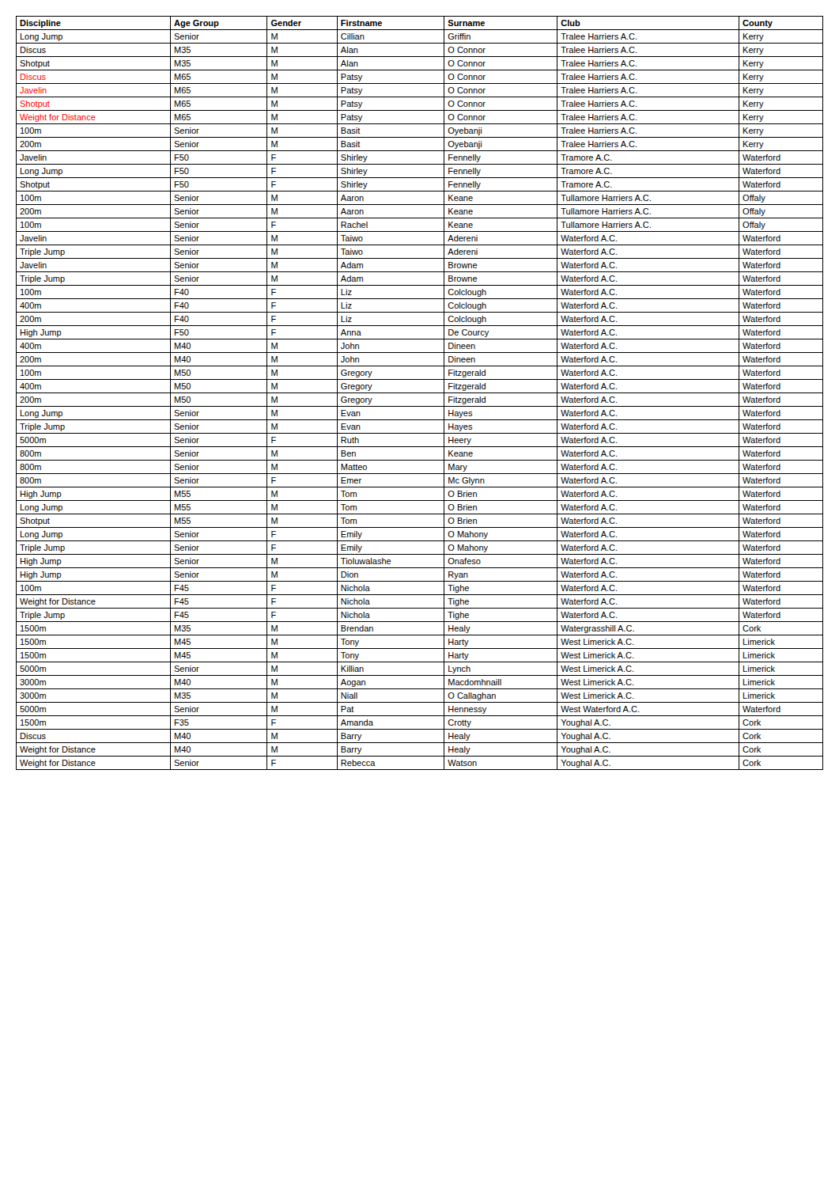| Discipline | Age Group | Gender | Firstname | Surname | Club | County |
| --- | --- | --- | --- | --- | --- | --- |
| Long Jump | Senior | M | Cillian | Griffin | Tralee Harriers A.C. | Kerry |
| Discus | M35 | M | Alan | O Connor | Tralee Harriers A.C. | Kerry |
| Shotput | M35 | M | Alan | O Connor | Tralee Harriers A.C. | Kerry |
| Discus | M65 | M | Patsy | O Connor | Tralee Harriers A.C. | Kerry |
| Javelin | M65 | M | Patsy | O Connor | Tralee Harriers A.C. | Kerry |
| Shotput | M65 | M | Patsy | O Connor | Tralee Harriers A.C. | Kerry |
| Weight for Distance | M65 | M | Patsy | O Connor | Tralee Harriers A.C. | Kerry |
| 100m | Senior | M | Basit | Oyebanji | Tralee Harriers A.C. | Kerry |
| 200m | Senior | M | Basit | Oyebanji | Tralee Harriers A.C. | Kerry |
| Javelin | F50 | F | Shirley | Fennelly | Tramore A.C. | Waterford |
| Long Jump | F50 | F | Shirley | Fennelly | Tramore A.C. | Waterford |
| Shotput | F50 | F | Shirley | Fennelly | Tramore A.C. | Waterford |
| 100m | Senior | M | Aaron | Keane | Tullamore Harriers A.C. | Offaly |
| 200m | Senior | M | Aaron | Keane | Tullamore Harriers A.C. | Offaly |
| 100m | Senior | F | Rachel | Keane | Tullamore Harriers A.C. | Offaly |
| Javelin | Senior | M | Taiwo | Adereni | Waterford A.C. | Waterford |
| Triple Jump | Senior | M | Taiwo | Adereni | Waterford A.C. | Waterford |
| Javelin | Senior | M | Adam | Browne | Waterford A.C. | Waterford |
| Triple Jump | Senior | M | Adam | Browne | Waterford A.C. | Waterford |
| 100m | F40 | F | Liz | Colclough | Waterford A.C. | Waterford |
| 400m | F40 | F | Liz | Colclough | Waterford A.C. | Waterford |
| 200m | F40 | F | Liz | Colclough | Waterford A.C. | Waterford |
| High Jump | F50 | F | Anna | De Courcy | Waterford A.C. | Waterford |
| 400m | M40 | M | John | Dineen | Waterford A.C. | Waterford |
| 200m | M40 | M | John | Dineen | Waterford A.C. | Waterford |
| 100m | M50 | M | Gregory | Fitzgerald | Waterford A.C. | Waterford |
| 400m | M50 | M | Gregory | Fitzgerald | Waterford A.C. | Waterford |
| 200m | M50 | M | Gregory | Fitzgerald | Waterford A.C. | Waterford |
| Long Jump | Senior | M | Evan | Hayes | Waterford A.C. | Waterford |
| Triple Jump | Senior | M | Evan | Hayes | Waterford A.C. | Waterford |
| 5000m | Senior | F | Ruth | Heery | Waterford A.C. | Waterford |
| 800m | Senior | M | Ben | Keane | Waterford A.C. | Waterford |
| 800m | Senior | M | Matteo | Mary | Waterford A.C. | Waterford |
| 800m | Senior | F | Emer | Mc Glynn | Waterford A.C. | Waterford |
| High Jump | M55 | M | Tom | O Brien | Waterford A.C. | Waterford |
| Long Jump | M55 | M | Tom | O Brien | Waterford A.C. | Waterford |
| Shotput | M55 | M | Tom | O Brien | Waterford A.C. | Waterford |
| Long Jump | Senior | F | Emily | O Mahony | Waterford A.C. | Waterford |
| Triple Jump | Senior | F | Emily | O Mahony | Waterford A.C. | Waterford |
| High Jump | Senior | M | Tioluwalashe | Onafeso | Waterford A.C. | Waterford |
| High Jump | Senior | M | Dion | Ryan | Waterford A.C. | Waterford |
| 100m | F45 | F | Nichola | Tighe | Waterford A.C. | Waterford |
| Weight for Distance | F45 | F | Nichola | Tighe | Waterford A.C. | Waterford |
| Triple Jump | F45 | F | Nichola | Tighe | Waterford A.C. | Waterford |
| 1500m | M35 | M | Brendan | Healy | Watergrasshill A.C. | Cork |
| 1500m | M45 | M | Tony | Harty | West Limerick A.C. | Limerick |
| 1500m | M45 | M | Tony | Harty | West Limerick A.C. | Limerick |
| 5000m | Senior | M | Killian | Lynch | West Limerick A.C. | Limerick |
| 3000m | M40 | M | Aogan | Macdomhnaill | West Limerick A.C. | Limerick |
| 3000m | M35 | M | Niall | O Callaghan | West Limerick A.C. | Limerick |
| 5000m | Senior | M | Pat | Hennessy | West Waterford A.C. | Waterford |
| 1500m | F35 | F | Amanda | Crotty | Youghal A.C. | Cork |
| Discus | M40 | M | Barry | Healy | Youghal A.C. | Cork |
| Weight for Distance | M40 | M | Barry | Healy | Youghal A.C. | Cork |
| Weight for Distance | Senior | F | Rebecca | Watson | Youghal A.C. | Cork |